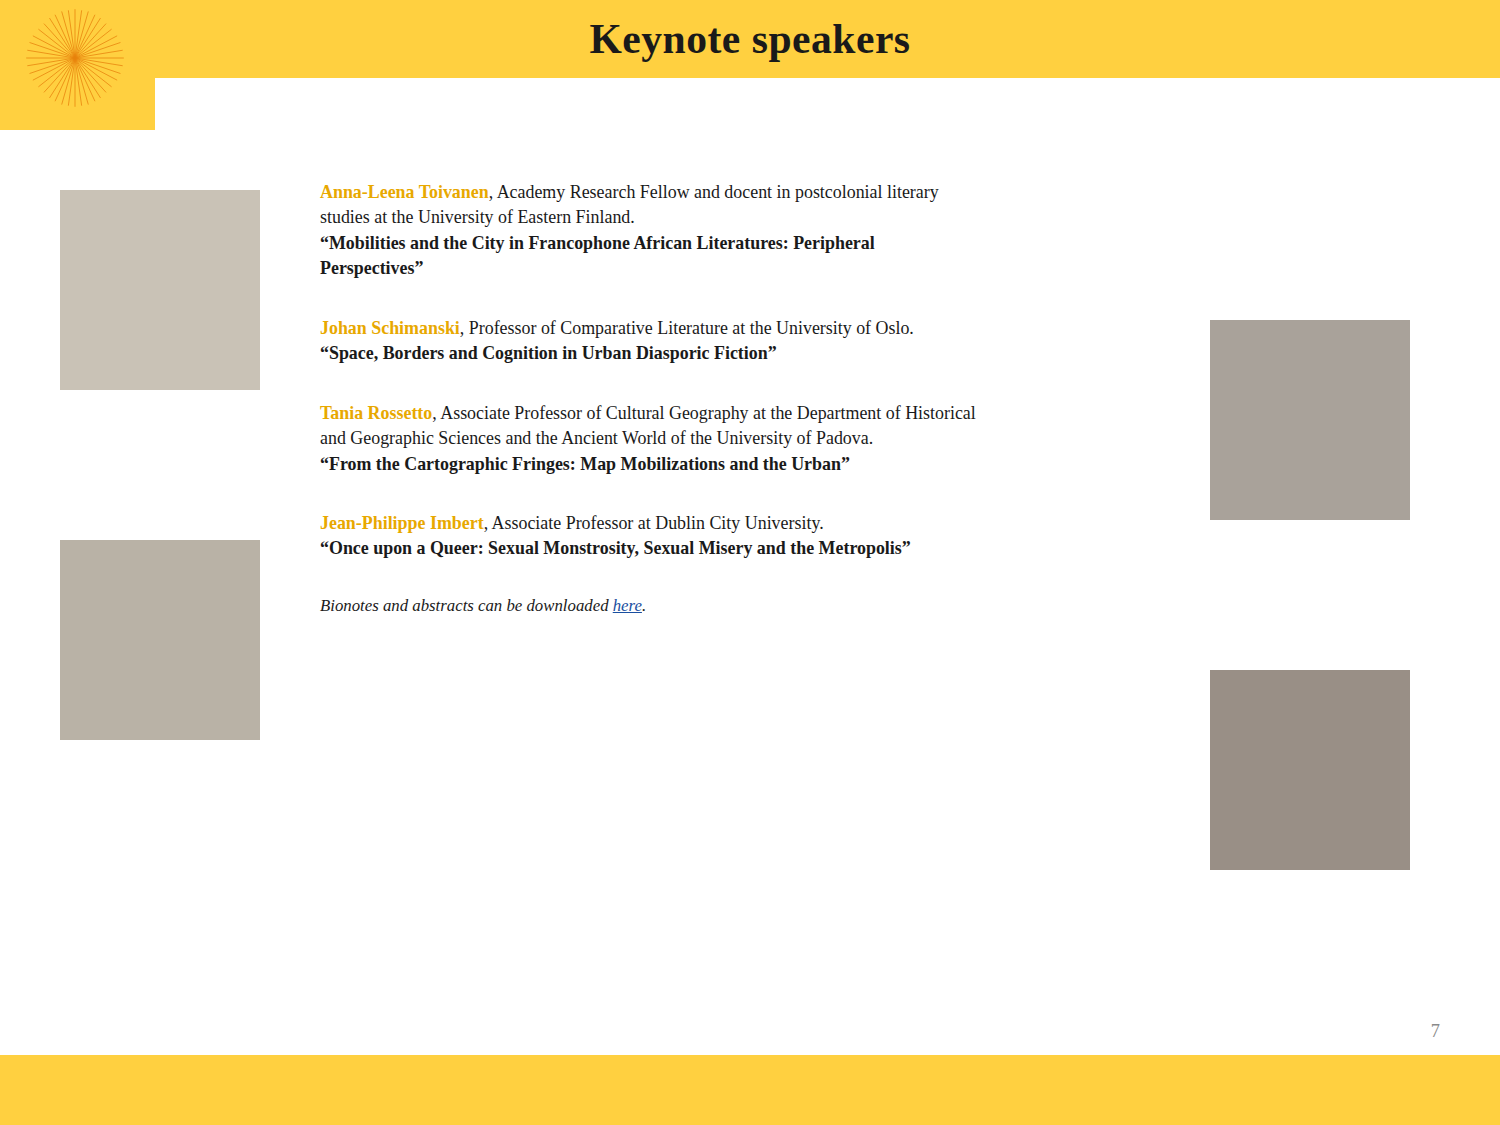Keynote speakers
Anna-Leena Toivanen, Academy Research Fellow and docent in postcolonial literary studies at the University of Eastern Finland.
“Mobilities and the City in Francophone African Literatures: Peripheral Perspectives”
Johan Schimanski, Professor of Comparative Literature at the University of Oslo.
“Space, Borders and Cognition in Urban Diasporic Fiction”
Tania Rossetto, Associate Professor of Cultural Geography at the Department of Historical and Geographic Sciences and the Ancient World of the University of Padova.
“From the Cartographic Fringes: Map Mobilizations and the Urban”
Jean-Philippe Imbert, Associate Professor at Dublin City University.
“Once upon a Queer: Sexual Monstrosity, Sexual Misery and the Metropolis”
Bionotes and abstracts can be downloaded here.
7